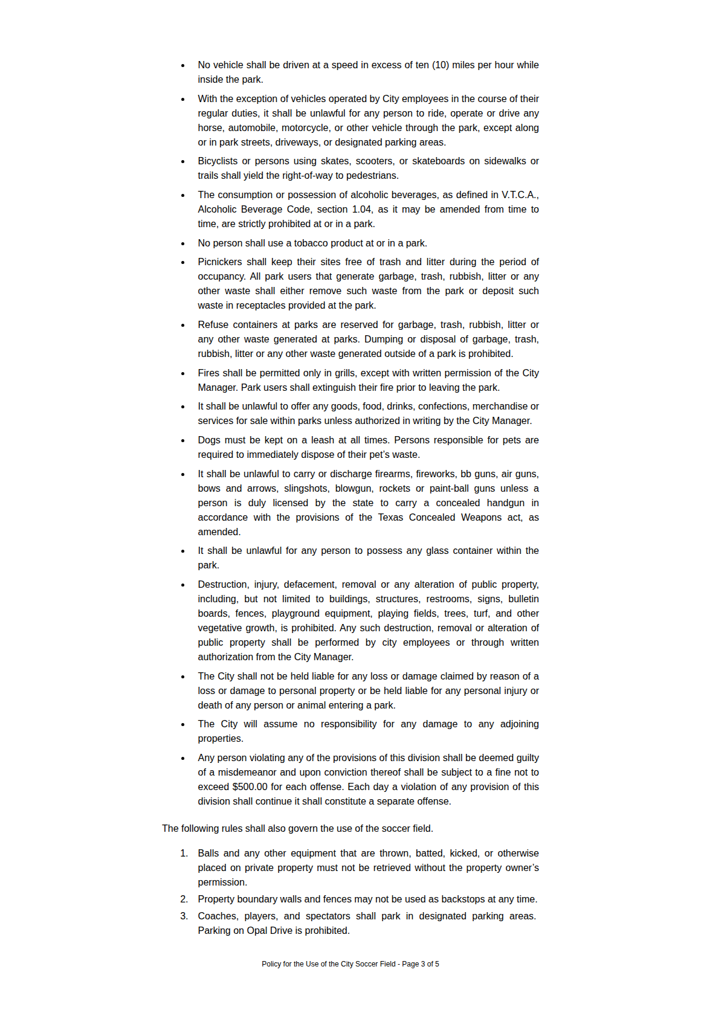No vehicle shall be driven at a speed in excess of ten (10) miles per hour while inside the park.
With the exception of vehicles operated by City employees in the course of their regular duties, it shall be unlawful for any person to ride, operate or drive any horse, automobile, motorcycle, or other vehicle through the park, except along or in park streets, driveways, or designated parking areas.
Bicyclists or persons using skates, scooters, or skateboards on sidewalks or trails shall yield the right-of-way to pedestrians.
The consumption or possession of alcoholic beverages, as defined in V.T.C.A., Alcoholic Beverage Code, section 1.04, as it may be amended from time to time, are strictly prohibited at or in a park.
No person shall use a tobacco product at or in a park.
Picnickers shall keep their sites free of trash and litter during the period of occupancy. All park users that generate garbage, trash, rubbish, litter or any other waste shall either remove such waste from the park or deposit such waste in receptacles provided at the park.
Refuse containers at parks are reserved for garbage, trash, rubbish, litter or any other waste generated at parks. Dumping or disposal of garbage, trash, rubbish, litter or any other waste generated outside of a park is prohibited.
Fires shall be permitted only in grills, except with written permission of the City Manager. Park users shall extinguish their fire prior to leaving the park.
It shall be unlawful to offer any goods, food, drinks, confections, merchandise or services for sale within parks unless authorized in writing by the City Manager.
Dogs must be kept on a leash at all times. Persons responsible for pets are required to immediately dispose of their pet’s waste.
It shall be unlawful to carry or discharge firearms, fireworks, bb guns, air guns, bows and arrows, slingshots, blowgun, rockets or paint-ball guns unless a person is duly licensed by the state to carry a concealed handgun in accordance with the provisions of the Texas Concealed Weapons act, as amended.
It shall be unlawful for any person to possess any glass container within the park.
Destruction, injury, defacement, removal or any alteration of public property, including, but not limited to buildings, structures, restrooms, signs, bulletin boards, fences, playground equipment, playing fields, trees, turf, and other vegetative growth, is prohibited. Any such destruction, removal or alteration of public property shall be performed by city employees or through written authorization from the City Manager.
The City shall not be held liable for any loss or damage claimed by reason of a loss or damage to personal property or be held liable for any personal injury or death of any person or animal entering a park.
The City will assume no responsibility for any damage to any adjoining properties.
Any person violating any of the provisions of this division shall be deemed guilty of a misdemeanor and upon conviction thereof shall be subject to a fine not to exceed $500.00 for each offense. Each day a violation of any provision of this division shall continue it shall constitute a separate offense.
The following rules shall also govern the use of the soccer field.
Balls and any other equipment that are thrown, batted, kicked, or otherwise placed on private property must not be retrieved without the property owner’s permission.
Property boundary walls and fences may not be used as backstops at any time.
Coaches, players, and spectators shall park in designated parking areas. Parking on Opal Drive is prohibited.
Policy for the Use of the City Soccer Field - Page 3 of 5